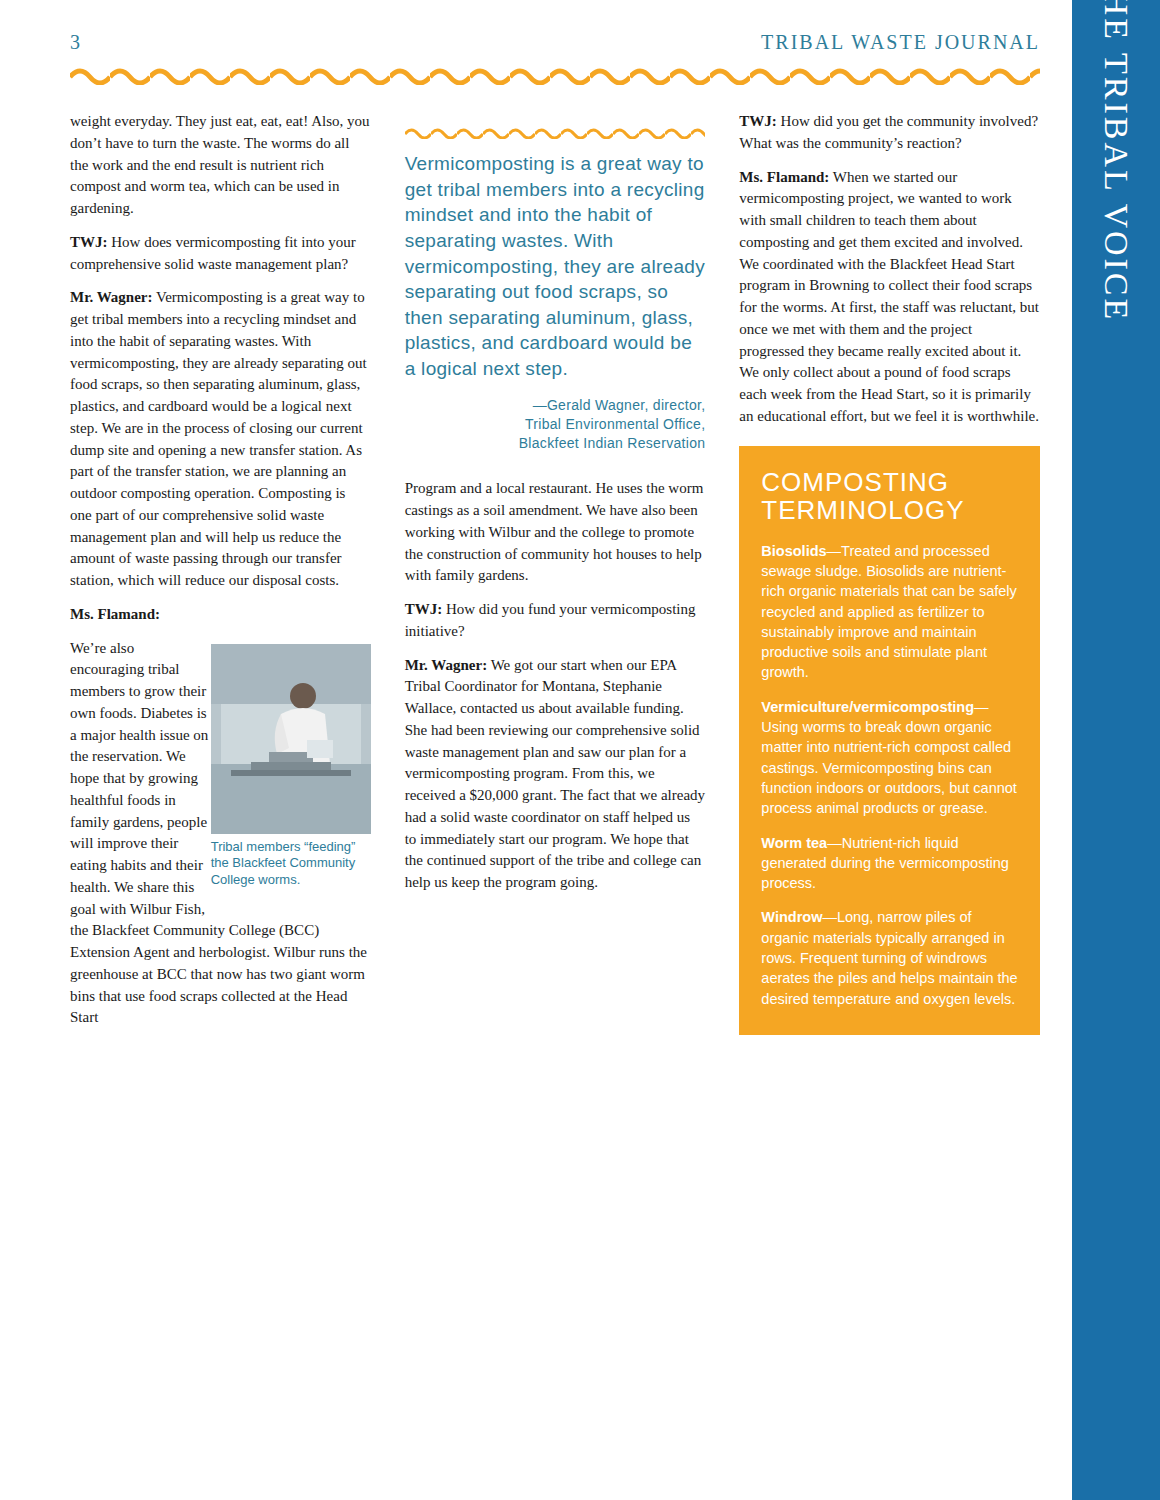The Tribal Voice
3
Tribal Waste Journal
weight everyday. They just eat, eat, eat! Also, you don’t have to turn the waste. The worms do all the work and the end result is nutrient rich compost and worm tea, which can be used in gardening.
TWJ: How does vermicomposting fit into your comprehensive solid waste management plan?
Mr. Wagner: Vermicomposting is a great way to get tribal members into a recycling mindset and into the habit of separating wastes. With vermicomposting, they are already separating out food scraps, so then separating aluminum, glass, plastics, and cardboard would be a logical next step. We are in the process of closing our current dump site and opening a new transfer station. As part of the transfer station, we are planning an outdoor composting operation. Composting is one part of our comprehensive solid waste management plan and will help us reduce the amount of waste passing through our transfer station, which will reduce our disposal costs.
Ms. Flamand:
Tribal members “feeding” the Blackfeet Community College worms.
We’re also encouraging tribal members to grow their own foods. Diabetes is a major health issue on the reservation. We hope that by growing healthful foods in family gardens, people will improve their eating habits and their health. We share this goal with Wilbur Fish, the Blackfeet Community College (BCC) Extension Agent and herbologist. Wilbur runs the greenhouse at BCC that now has two giant worm bins that use food scraps collected at the Head Start
Vermicomposting is a great way to get tribal members into a recycling mindset and into the habit of separating wastes. With vermicomposting, they are already separating out food scraps, so then separating aluminum, glass, plastics, and cardboard would be a logical next step.
—Gerald Wagner, director,
Tribal Environmental Office,
Blackfeet Indian Reservation
Program and a local restaurant. He uses the worm castings as a soil amendment. We have also been working with Wilbur and the college to promote the construction of community hot houses to help with family gardens.
TWJ: How did you fund your vermicomposting initiative?
Mr. Wagner: We got our start when our EPA Tribal Coordinator for Montana, Stephanie Wallace, contacted us about available funding. She had been reviewing our comprehensive solid waste management plan and saw our plan for a vermicomposting program. From this, we received a $20,000 grant. The fact that we already had a solid waste coordinator on staff helped us to immediately start our program. We hope that the continued support of the tribe and college can help us keep the program going.
TWJ: How did you get the community involved? What was the community’s reaction?
Ms. Flamand: When we started our vermicomposting project, we wanted to work with small children to teach them about composting and get them excited and involved. We coordinated with the Blackfeet Head Start program in Browning to collect their food scraps for the worms. At first, the staff was reluctant, but once we met with them and the project progressed they became really excited about it. We only collect about a pound of food scraps each week from the Head Start, so it is primarily an educational effort, but we feel it is worthwhile.
Composting
Terminology
Biosolids—Treated and processed sewage sludge. Biosolids are nutrient-rich organic materials that can be safely recycled and applied as fertilizer to sustainably improve and maintain productive soils and stimulate plant growth.
Vermiculture/vermicomposting—Using worms to break down organic matter into nutrient-rich compost called castings. Vermicomposting bins can function indoors or outdoors, but cannot process animal products or grease.
Worm tea—Nutrient-rich liquid generated during the vermicomposting process.
Windrow—Long, narrow piles of organic materials typically arranged in rows. Frequent turning of windrows aerates the piles and helps maintain the desired temperature and oxygen levels.